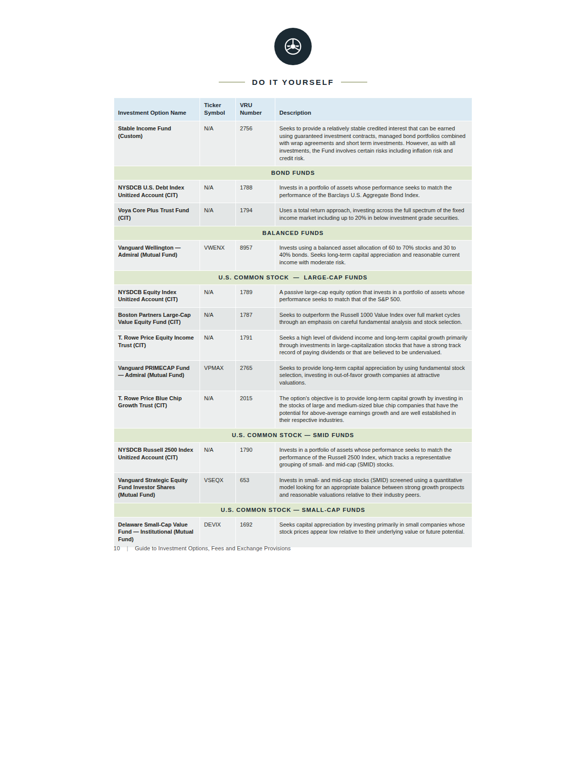DO IT YOURSELF
| Investment Option Name | Ticker Symbol | VRU Number | Description |
| --- | --- | --- | --- |
| Stable Income Fund (Custom) | N/A | 2756 | Seeks to provide a relatively stable credited interest that can be earned using guaranteed investment contracts, managed bond portfolios combined with wrap agreements and short term investments. However, as with all investments, the Fund involves certain risks including inflation risk and credit risk. |
| BOND FUNDS |
| NYSDCB U.S. Debt Index Unitized Account (CIT) | N/A | 1788 | Invests in a portfolio of assets whose performance seeks to match the performance of the Barclays U.S. Aggregate Bond Index. |
| Voya Core Plus Trust Fund (CIT) | N/A | 1794 | Uses a total return approach, investing across the full spectrum of the fixed income market including up to 20% in below investment grade securities. |
| BALANCED FUNDS |
| Vanguard Wellington — Admiral (Mutual Fund) | VWENX | 8957 | Invests using a balanced asset allocation of 60 to 70% stocks and 30 to 40% bonds. Seeks long-term capital appreciation and reasonable current income with moderate risk. |
| U.S. COMMON STOCK — LARGE-CAP FUNDS |
| NYSDCB Equity Index Unitized Account (CIT) | N/A | 1789 | A passive large-cap equity option that invests in a portfolio of assets whose performance seeks to match that of the S&P 500. |
| Boston Partners Large-Cap Value Equity Fund (CIT) | N/A | 1787 | Seeks to outperform the Russell 1000 Value Index over full market cycles through an emphasis on careful fundamental analysis and stock selection. |
| T. Rowe Price Equity Income Trust (CIT) | N/A | 1791 | Seeks a high level of dividend income and long-term capital growth primarily through investments in large-capitalization stocks that have a strong track record of paying dividends or that are believed to be undervalued. |
| Vanguard PRIMECAP Fund — Admiral (Mutual Fund) | VPMAX | 2765 | Seeks to provide long-term capital appreciation by using fundamental stock selection, investing in out-of-favor growth companies at attractive valuations. |
| T. Rowe Price Blue Chip Growth Trust (CIT) | N/A | 2015 | The option's objective is to provide long-term capital growth by investing in the stocks of large and medium-sized blue chip companies that have the potential for above-average earnings growth and are well established in their respective industries. |
| U.S. COMMON STOCK — SMID FUNDS |
| NYSDCB Russell 2500 Index Unitized Account (CIT) | N/A | 1790 | Invests in a portfolio of assets whose performance seeks to match the performance of the Russell 2500 Index, which tracks a representative grouping of small- and mid-cap (SMID) stocks. |
| Vanguard Strategic Equity Fund Investor Shares (Mutual Fund) | VSEQX | 653 | Invests in small- and mid-cap stocks (SMID) screened using a quantitative model looking for an appropriate balance between strong growth prospects and reasonable valuations relative to their industry peers. |
| U.S. COMMON STOCK — SMALL-CAP FUNDS |
| Delaware Small-Cap Value Fund — Institutional (Mutual Fund) | DEVIX | 1692 | Seeks capital appreciation by investing primarily in small companies whose stock prices appear low relative to their underlying value or future potential. |
10 | Guide to Investment Options, Fees and Exchange Provisions